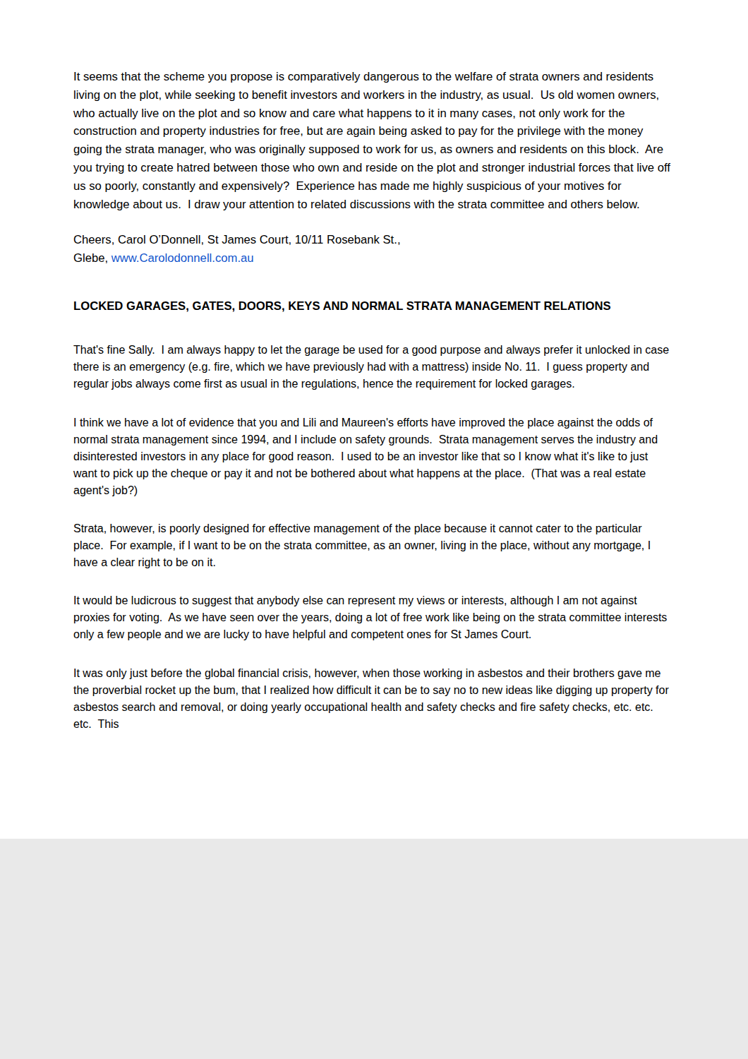It seems that the scheme you propose is comparatively dangerous to the welfare of strata owners and residents living on the plot, while seeking to benefit investors and workers in the industry, as usual. Us old women owners, who actually live on the plot and so know and care what happens to it in many cases, not only work for the construction and property industries for free, but are again being asked to pay for the privilege with the money going the strata manager, who was originally supposed to work for us, as owners and residents on this block. Are you trying to create hatred between those who own and reside on the plot and stronger industrial forces that live off us so poorly, constantly and expensively? Experience has made me highly suspicious of your motives for knowledge about us. I draw your attention to related discussions with the strata committee and others below.
Cheers, Carol O’Donnell, St James Court, 10/11 Rosebank St., Glebe, www.Carolodonnell.com.au
Locked garages, gates, doors, keys and normal strata management relations
That's fine Sally. I am always happy to let the garage be used for a good purpose and always prefer it unlocked in case there is an emergency (e.g. fire, which we have previously had with a mattress) inside No. 11. I guess property and regular jobs always come first as usual in the regulations, hence the requirement for locked garages.
I think we have a lot of evidence that you and Lili and Maureen's efforts have improved the place against the odds of normal strata management since 1994, and I include on safety grounds. Strata management serves the industry and disinterested investors in any place for good reason. I used to be an investor like that so I know what it's like to just want to pick up the cheque or pay it and not be bothered about what happens at the place. (That was a real estate agent's job?)
Strata, however, is poorly designed for effective management of the place because it cannot cater to the particular place. For example, if I want to be on the strata committee, as an owner, living in the place, without any mortgage, I have a clear right to be on it.
It would be ludicrous to suggest that anybody else can represent my views or interests, although I am not against proxies for voting. As we have seen over the years, doing a lot of free work like being on the strata committee interests only a few people and we are lucky to have helpful and competent ones for St James Court.
It was only just before the global financial crisis, however, when those working in asbestos and their brothers gave me the proverbial rocket up the bum, that I realized how difficult it can be to say no to new ideas like digging up property for asbestos search and removal, or doing yearly occupational health and safety checks and fire safety checks, etc. etc. etc. This